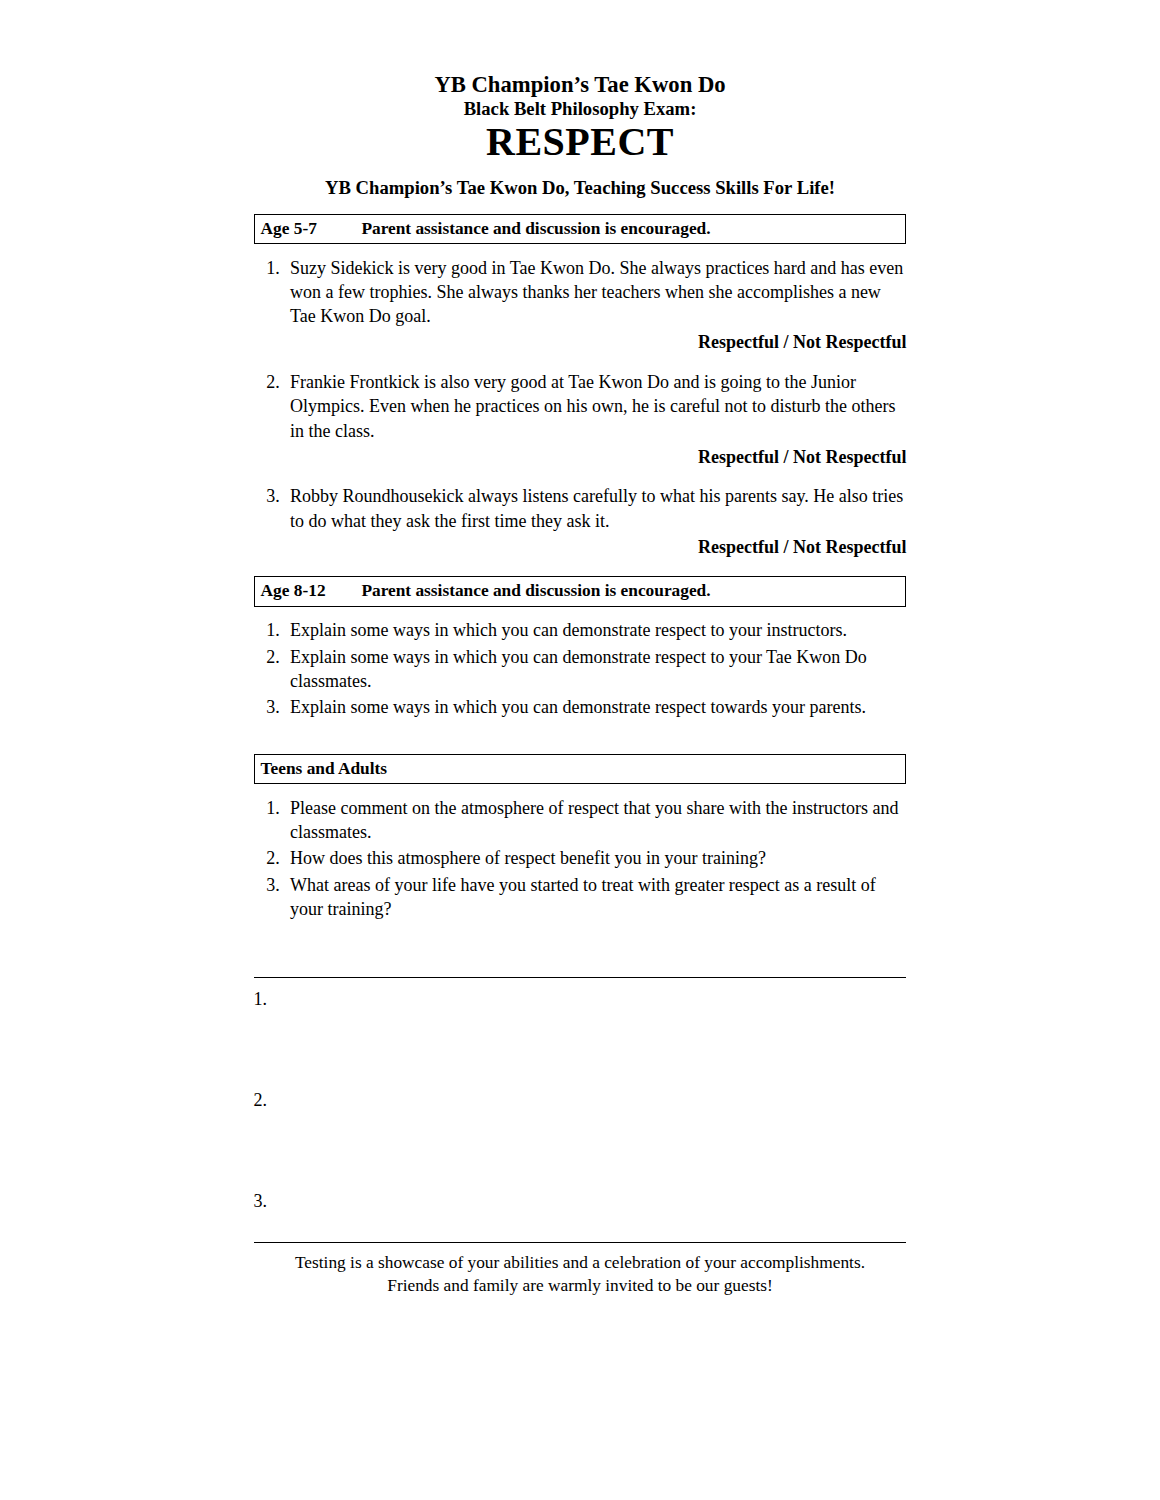YB Champion’s Tae Kwon Do
Black Belt Philosophy Exam:
RESPECT
YB Champion’s Tae Kwon Do, Teaching Success Skills For Life!
Age 5-7 Parent assistance and discussion is encouraged.
Suzy Sidekick is very good in Tae Kwon Do. She always practices hard and has even won a few trophies. She always thanks her teachers when she accomplishes a new Tae Kwon Do goal. Respectful / Not Respectful
Frankie Frontkick is also very good at Tae Kwon Do and is going to the Junior Olympics. Even when he practices on his own, he is careful not to disturb the others in the class. Respectful / Not Respectful
Robby Roundhousekick always listens carefully to what his parents say. He also tries to do what they ask the first time they ask it. Respectful / Not Respectful
Age 8-12 Parent assistance and discussion is encouraged.
Explain some ways in which you can demonstrate respect to your instructors.
Explain some ways in which you can demonstrate respect to your Tae Kwon Do classmates.
Explain some ways in which you can demonstrate respect towards your parents.
Teens and Adults
Please comment on the atmosphere of respect that you share with the instructors and classmates.
How does this atmosphere of respect benefit you in your training?
What areas of your life have you started to treat with greater respect as a result of your training?
1.
2.
3.
Testing is a showcase of your abilities and a celebration of your accomplishments.
Friends and family are warmly invited to be our guests!